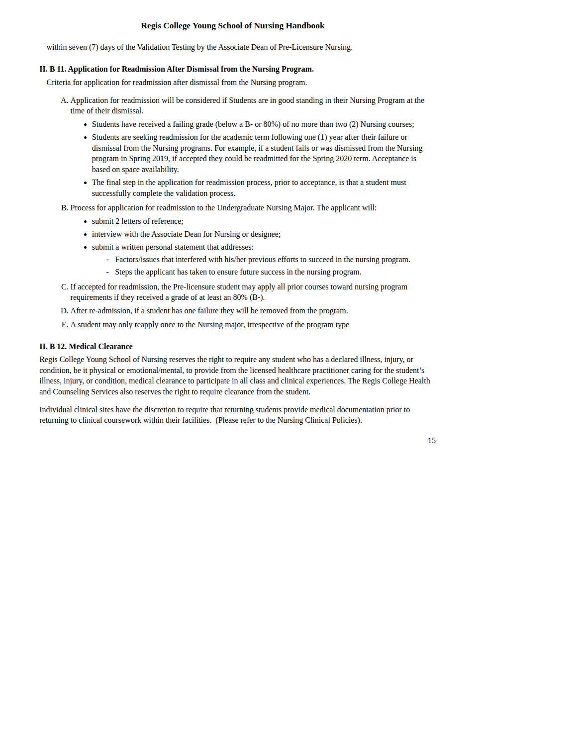Regis College Young School of Nursing Handbook
within seven (7) days of the Validation Testing by the Associate Dean of Pre-Licensure Nursing.
II. B 11. Application for Readmission After Dismissal from the Nursing Program.
Criteria for application for readmission after dismissal from the Nursing program.
Application for readmission will be considered if Students are in good standing in their Nursing Program at the time of their dismissal.
Students have received a failing grade (below a B- or 80%) of no more than two (2) Nursing courses;
Students are seeking readmission for the academic term following one (1) year after their failure or dismissal from the Nursing programs. For example, if a student fails or was dismissed from the Nursing program in Spring 2019, if accepted they could be readmitted for the Spring 2020 term. Acceptance is based on space availability.
The final step in the application for readmission process, prior to acceptance, is that a student must successfully complete the validation process.
Process for application for readmission to the Undergraduate Nursing Major. The applicant will:
submit 2 letters of reference;
interview with the Associate Dean for Nursing or designee;
submit a written personal statement that addresses:
Factors/issues that interfered with his/her previous efforts to succeed in the nursing program.
Steps the applicant has taken to ensure future success in the nursing program.
If accepted for readmission, the Pre-licensure student may apply all prior courses toward nursing program requirements if they received a grade of at least an 80% (B-).
After re-admission, if a student has one failure they will be removed from the program.
A student may only reapply once to the Nursing major, irrespective of the program type
II. B 12. Medical Clearance
Regis College Young School of Nursing reserves the right to require any student who has a declared illness, injury, or condition, be it physical or emotional/mental, to provide from the licensed healthcare practitioner caring for the student’s illness, injury, or condition, medical clearance to participate in all class and clinical experiences. The Regis College Health and Counseling Services also reserves the right to require clearance from the student.
Individual clinical sites have the discretion to require that returning students provide medical documentation prior to returning to clinical coursework within their facilities. (Please refer to the Nursing Clinical Policies).
15